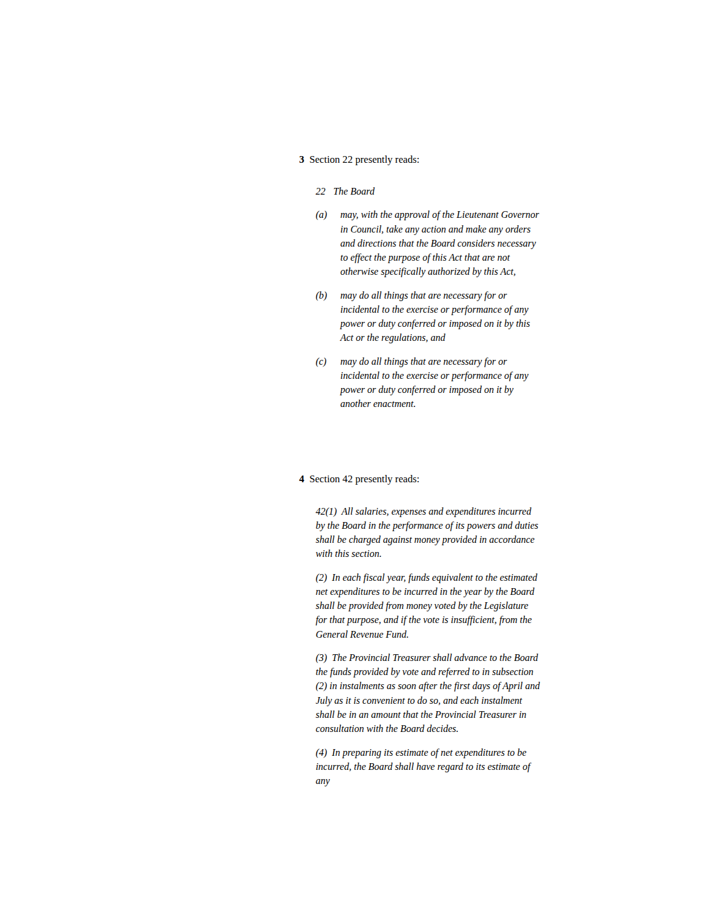3 Section 22 presently reads:
22 The Board
(a) may, with the approval of the Lieutenant Governor in Council, take any action and make any orders and directions that the Board considers necessary to effect the purpose of this Act that are not otherwise specifically authorized by this Act,
(b) may do all things that are necessary for or incidental to the exercise or performance of any power or duty conferred or imposed on it by this Act or the regulations, and
(c) may do all things that are necessary for or incidental to the exercise or performance of any power or duty conferred or imposed on it by another enactment.
4 Section 42 presently reads:
42(1) All salaries, expenses and expenditures incurred by the Board in the performance of its powers and duties shall be charged against money provided in accordance with this section.
(2) In each fiscal year, funds equivalent to the estimated net expenditures to be incurred in the year by the Board shall be provided from money voted by the Legislature for that purpose, and if the vote is insufficient, from the General Revenue Fund.
(3) The Provincial Treasurer shall advance to the Board the funds provided by vote and referred to in subsection (2) in instalments as soon after the first days of April and July as it is convenient to do so, and each instalment shall be in an amount that the Provincial Treasurer in consultation with the Board decides.
(4) In preparing its estimate of net expenditures to be incurred, the Board shall have regard to its estimate of any